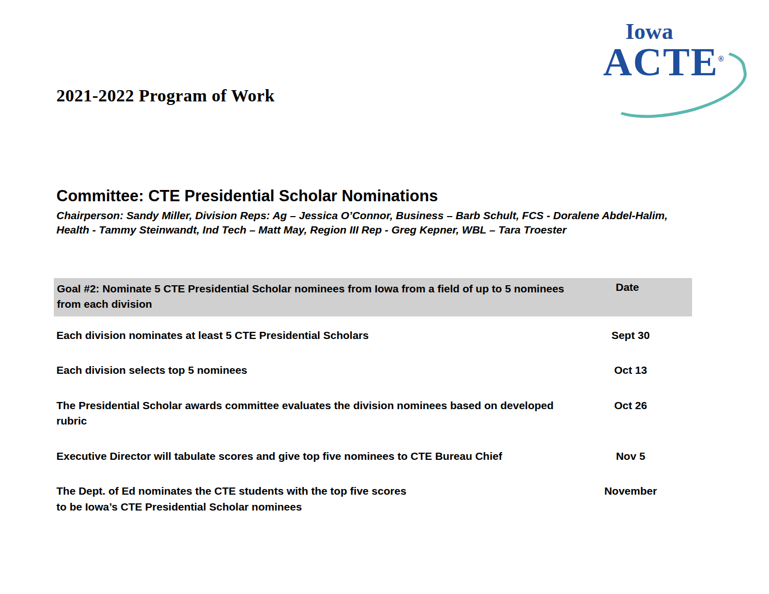Iowa
ACTE®
2021-2022 Program of Work
Committee: CTE Presidential Scholar Nominations
Chairperson: Sandy Miller, Division Reps: Ag – Jessica O’Connor, Business – Barb Schult, FCS - Doralene Abdel-Halim, Health - Tammy Steinwandt, Ind Tech – Matt May, Region III Rep - Greg Kepner, WBL – Tara Troester
Goal #2: Nominate 5 CTE Presidential Scholar nominees from Iowa from a field of up to 5 nominees from each division Date
| Each division nominates at least 5 CTE Presidential Scholars | Sept 30 |
| Each division selects top 5 nominees | Oct 13 |
| The Presidential Scholar awards committee evaluates the division nominees based on developed rubric | Oct 26 |
| Executive Director will tabulate scores and give top five nominees to CTE Bureau Chief | Nov 5 |
| The Dept. of Ed nominates the CTE students with the top five scores to be Iowa’s CTE Presidential Scholar nominees | November |